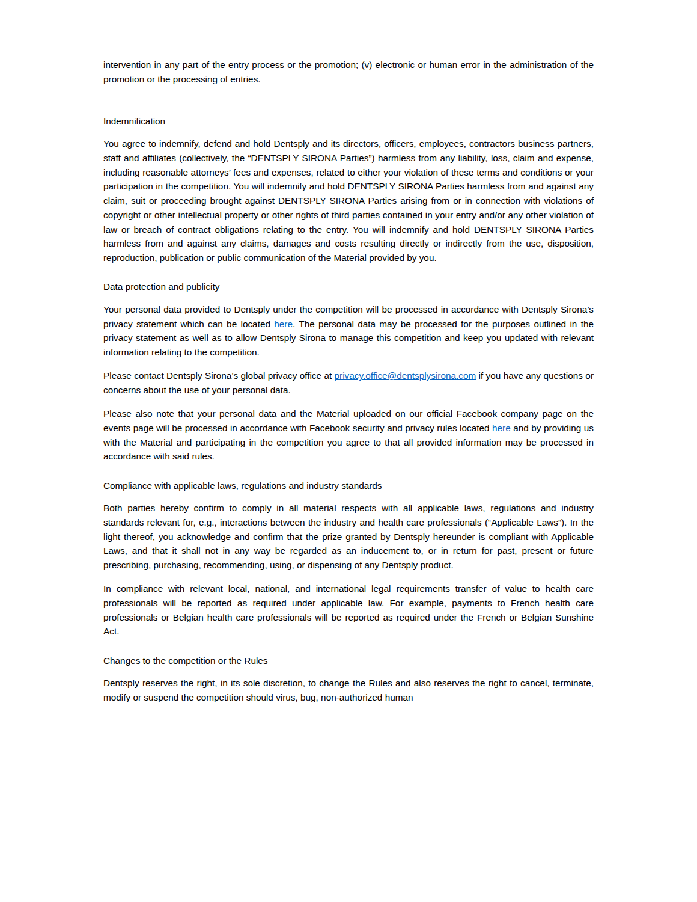intervention in any part of the entry process or the promotion; (v) electronic or human error in the administration of the promotion or the processing of entries.
Indemnification
You agree to indemnify, defend and hold Dentsply and its directors, officers, employees, contractors business partners, staff and affiliates (collectively, the “DENTSPLY SIRONA Parties”) harmless from any liability, loss, claim and expense, including reasonable attorneys’ fees and expenses, related to either your violation of these terms and conditions or your participation in the competition. You will indemnify and hold DENTSPLY SIRONA Parties harmless from and against any claim, suit or proceeding brought against DENTSPLY SIRONA Parties arising from or in connection with violations of copyright or other intellectual property or other rights of third parties contained in your entry and/or any other violation of law or breach of contract obligations relating to the entry. You will indemnify and hold DENTSPLY SIRONA Parties harmless from and against any claims, damages and costs resulting directly or indirectly from the use, disposition, reproduction, publication or public communication of the Material provided by you.
Data protection and publicity
Your personal data provided to Dentsply under the competition will be processed in accordance with Dentsply Sirona’s privacy statement which can be located here. The personal data may be processed for the purposes outlined in the privacy statement as well as to allow Dentsply Sirona to manage this competition and keep you updated with relevant information relating to the competition.
Please contact Dentsply Sirona’s global privacy office at privacy.office@dentsplysirona.com if you have any questions or concerns about the use of your personal data.
Please also note that your personal data and the Material uploaded on our official Facebook company page on the events page will be processed in accordance with Facebook security and privacy rules located here and by providing us with the Material and participating in the competition you agree to that all provided information may be processed in accordance with said rules.
Compliance with applicable laws, regulations and industry standards
Both parties hereby confirm to comply in all material respects with all applicable laws, regulations and industry standards relevant for, e.g., interactions between the industry and health care professionals (“Applicable Laws”). In the light thereof, you acknowledge and confirm that the prize granted by Dentsply hereunder is compliant with Applicable Laws, and that it shall not in any way be regarded as an inducement to, or in return for past, present or future prescribing, purchasing, recommending, using, or dispensing of any Dentsply product.
In compliance with relevant local, national, and international legal requirements transfer of value to health care professionals will be reported as required under applicable law. For example, payments to French health care professionals or Belgian health care professionals will be reported as required under the French or Belgian Sunshine Act.
Changes to the competition or the Rules
Dentsply reserves the right, in its sole discretion, to change the Rules and also reserves the right to cancel, terminate, modify or suspend the competition should virus, bug, non-authorized human